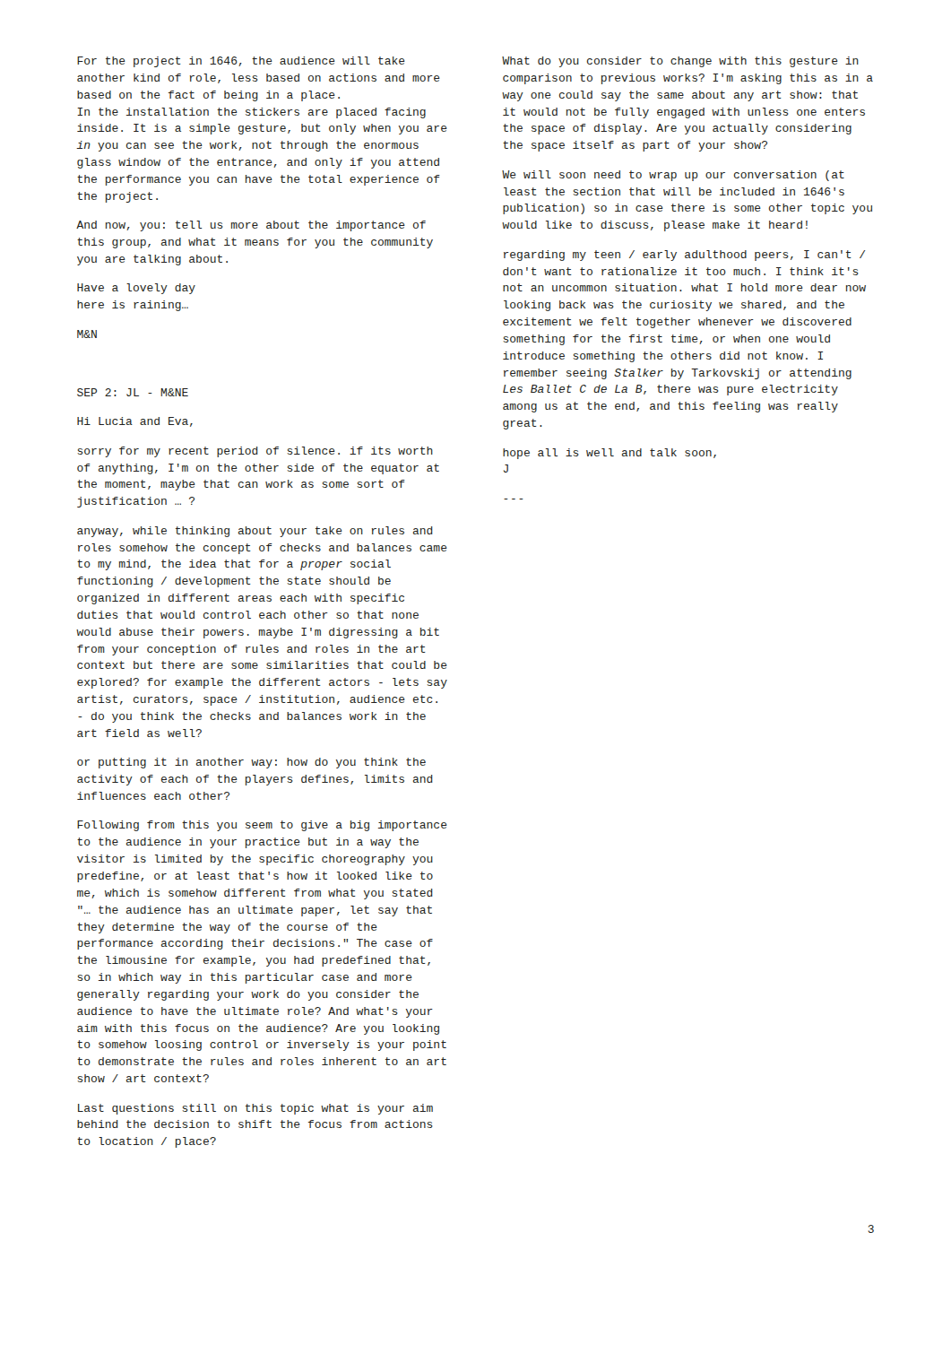For the project in 1646, the audience will take another kind of role, less based on actions and more based on the fact of being in a place. In the installation the stickers are placed facing inside. It is a simple gesture, but only when you are in you can see the work, not through the enormous glass window of the entrance, and only if you attend the performance you can have the total experience of the project.
And now, you: tell us more about the importance of this group, and what it means for you the community you are talking about.
Have a lovely day
here is raining…
M&N
SEP 2: JL - M&NE
Hi Lucia and Eva,
sorry for my recent period of silence. if its worth of anything, I'm on the other side of the equator at the moment, maybe that can work as some sort of justification … ?
anyway, while thinking about your take on rules and roles somehow the concept of checks and balances came to my mind, the idea that for a proper social functioning / development the state should be organized in different areas each with specific duties that would control each other so that none would abuse their powers. maybe I'm digressing a bit from your conception of rules and roles in the art context but there are some similarities that could be explored? for example the different actors - lets say artist, curators, space / institution, audience etc. - do you think the checks and balances work in the art field as well?
or putting it in another way: how do you think the activity of each of the players defines, limits and influences each other?
Following from this you seem to give a big importance to the audience in your practice but in a way the visitor is limited by the specific choreography you predefine, or at least that's how it looked like to me, which is somehow different from what you stated "… the audience has an ultimate paper, let say that they determine the way of the course of the performance according their decisions." The case of the limousine for example, you had predefined that, so in which way in this particular case and more generally regarding your work do you consider the audience to have the ultimate role? And what's your aim with this focus on the audience? Are you looking to somehow loosing control or inversely is your point to demonstrate the rules and roles inherent to an art show / art context?
Last questions still on this topic what is your aim behind the decision to shift the focus from actions to location / place?
What do you consider to change with this gesture in comparison to previous works? I'm asking this as in a way one could say the same about any art show: that it would not be fully engaged with unless one enters the space of display. Are you actually considering the space itself as part of your show?
We will soon need to wrap up our conversation (at least the section that will be included in 1646's publication) so in case there is some other topic you would like to discuss, please make it heard!
regarding my teen / early adulthood peers, I can't / don't want to rationalize it too much. I think it's not an uncommon situation. what I hold more dear now looking back was the curiosity we shared, and the excitement we felt together whenever we discovered something for the first time, or when one would introduce something the others did not know. I remember seeing Stalker by Tarkovskij or attending Les Ballet C de La B, there was pure electricity among us at the end, and this feeling was really great.
hope all is well and talk soon,
J
---
3